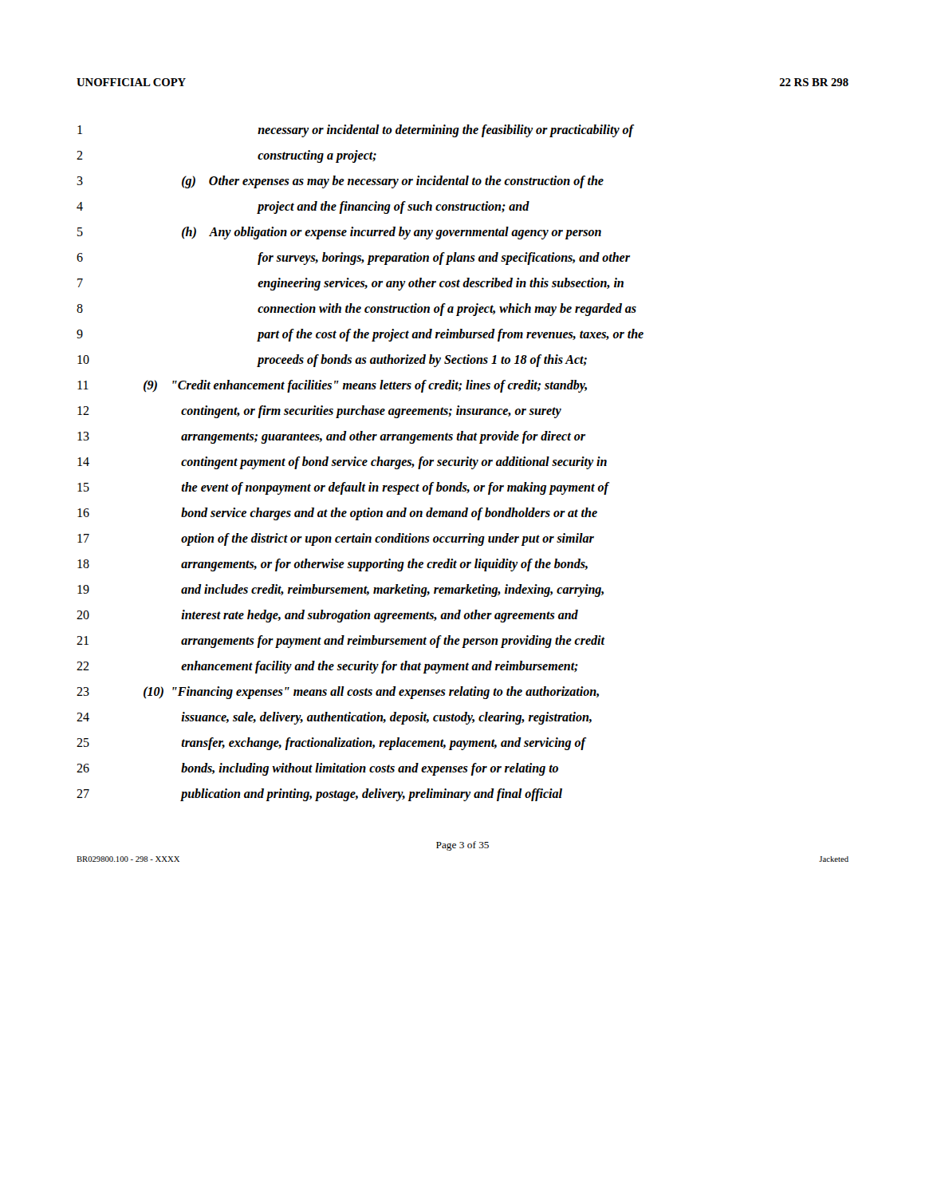UNOFFICIAL COPY 22 RS BR 298
1 necessary or incidental to determining the feasibility or practicability of
2 constructing a project;
3 (g) Other expenses as may be necessary or incidental to the construction of the
4 project and the financing of such construction; and
5 (h) Any obligation or expense incurred by any governmental agency or person
6 for surveys, borings, preparation of plans and specifications, and other
7 engineering services, or any other cost described in this subsection, in
8 connection with the construction of a project, which may be regarded as
9 part of the cost of the project and reimbursed from revenues, taxes, or the
10 proceeds of bonds as authorized by Sections 1 to 18 of this Act;
11 (9) "Credit enhancement facilities" means letters of credit; lines of credit; standby,
12 contingent, or firm securities purchase agreements; insurance, or surety
13 arrangements; guarantees, and other arrangements that provide for direct or
14 contingent payment of bond service charges, for security or additional security in
15 the event of nonpayment or default in respect of bonds, or for making payment of
16 bond service charges and at the option and on demand of bondholders or at the
17 option of the district or upon certain conditions occurring under put or similar
18 arrangements, or for otherwise supporting the credit or liquidity of the bonds,
19 and includes credit, reimbursement, marketing, remarketing, indexing, carrying,
20 interest rate hedge, and subrogation agreements, and other agreements and
21 arrangements for payment and reimbursement of the person providing the credit
22 enhancement facility and the security for that payment and reimbursement;
23 (10) "Financing expenses" means all costs and expenses relating to the authorization,
24 issuance, sale, delivery, authentication, deposit, custody, clearing, registration,
25 transfer, exchange, fractionalization, replacement, payment, and servicing of
26 bonds, including without limitation costs and expenses for or relating to
27 publication and printing, postage, delivery, preliminary and final official
Page 3 of 35
BR029800.100 - 298 - XXXX Jacketed